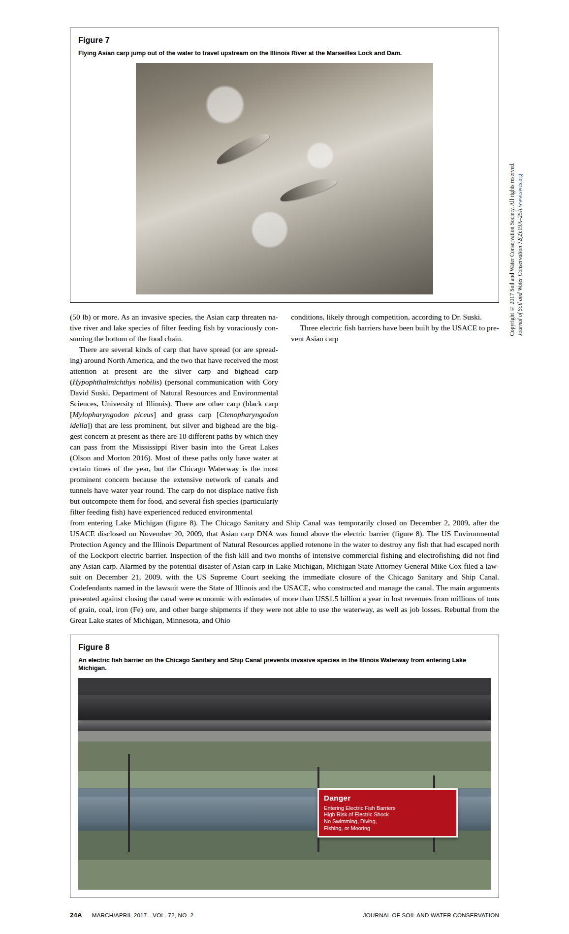Copyright © 2017 Soil and Water Conservation Society. All rights reserved.
Journal of Soil and Water Conservation 72(2):19A–25A www.swcs.org
Figure 7
Flying Asian carp jump out of the water to travel upstream on the Illinois River at the Marseilles Lock and Dam.
(50 lb) or more. As an invasive species, the Asian carp threaten native river and lake species of filter feeding fish by voraciously consuming the bottom of the food chain.
There are several kinds of carp that have spread (or are spreading) around North America, and the two that have received the most attention at present are the silver carp and bighead carp (Hypophthalmichthys nobilis) (personal communication with Cory David Suski, Department of Natural Resources and Environmental Sciences, University of Illinois). There are other carp (black carp [Mylopharyngodon piceus] and grass carp [Ctenopharyngodon idella]) that are less prominent, but silver and bighead are the biggest concern at present as there are 18 different paths by which they can pass from the Mississippi River basin into the Great Lakes (Olson and Morton 2016). Most of these paths only have water at certain times of the year, but the Chicago Waterway is the most prominent concern because the extensive network of canals and tunnels have water year round. The carp do not displace native fish but outcompete them for food, and several fish species (particularly filter feeding fish) have experienced reduced environmental
conditions, likely through competition, according to Dr. Suski.
Three electric fish barriers have been built by the USACE to prevent Asian carp
Because the original page is three columns (two text + one with text above Figure 8), we render the third column content here in a single-column flow beneath, matching reading order.
from entering Lake Michigan (figure 8). The Chicago Sanitary and Ship Canal was temporarily closed on December 2, 2009, after the USACE disclosed on November 20, 2009, that Asian carp DNA was found above the electric barrier (figure 8). The US Environmental Protection Agency and the Illinois Department of Natural Resources applied rotenone in the water to destroy any fish that had escaped north of the Lockport electric barrier. Inspection of the fish kill and two months of intensive commercial fishing and electrofishing did not find any Asian carp. Alarmed by the potential disaster of Asian carp in Lake Michigan, Michigan State Attorney General Mike Cox filed a lawsuit on December 21, 2009, with the US Supreme Court seeking the immediate closure of the Chicago Sanitary and Ship Canal. Codefendants named in the lawsuit were the State of Illinois and the USACE, who constructed and manage the canal. The main arguments presented against closing the canal were economic with estimates of more than US$1.5 billion a year in lost revenues from millions of tons of grain, coal, iron (Fe) ore, and other barge shipments if they were not able to use the waterway, as well as job losses. Rebuttal from the Great Lake states of Michigan, Minnesota, and Ohio
Figure 8
An electric fish barrier on the Chicago Sanitary and Ship Canal prevents invasive species in the Illinois Waterway from entering Lake Michigan.
Danger Entering Electric Fish Barriers
High Risk of Electric Shock
No Swimming, Diving,
Fishing, or Mooring
24A March/April 2017—vol. 72, no. 2 Journal of Soil and Water Conservation